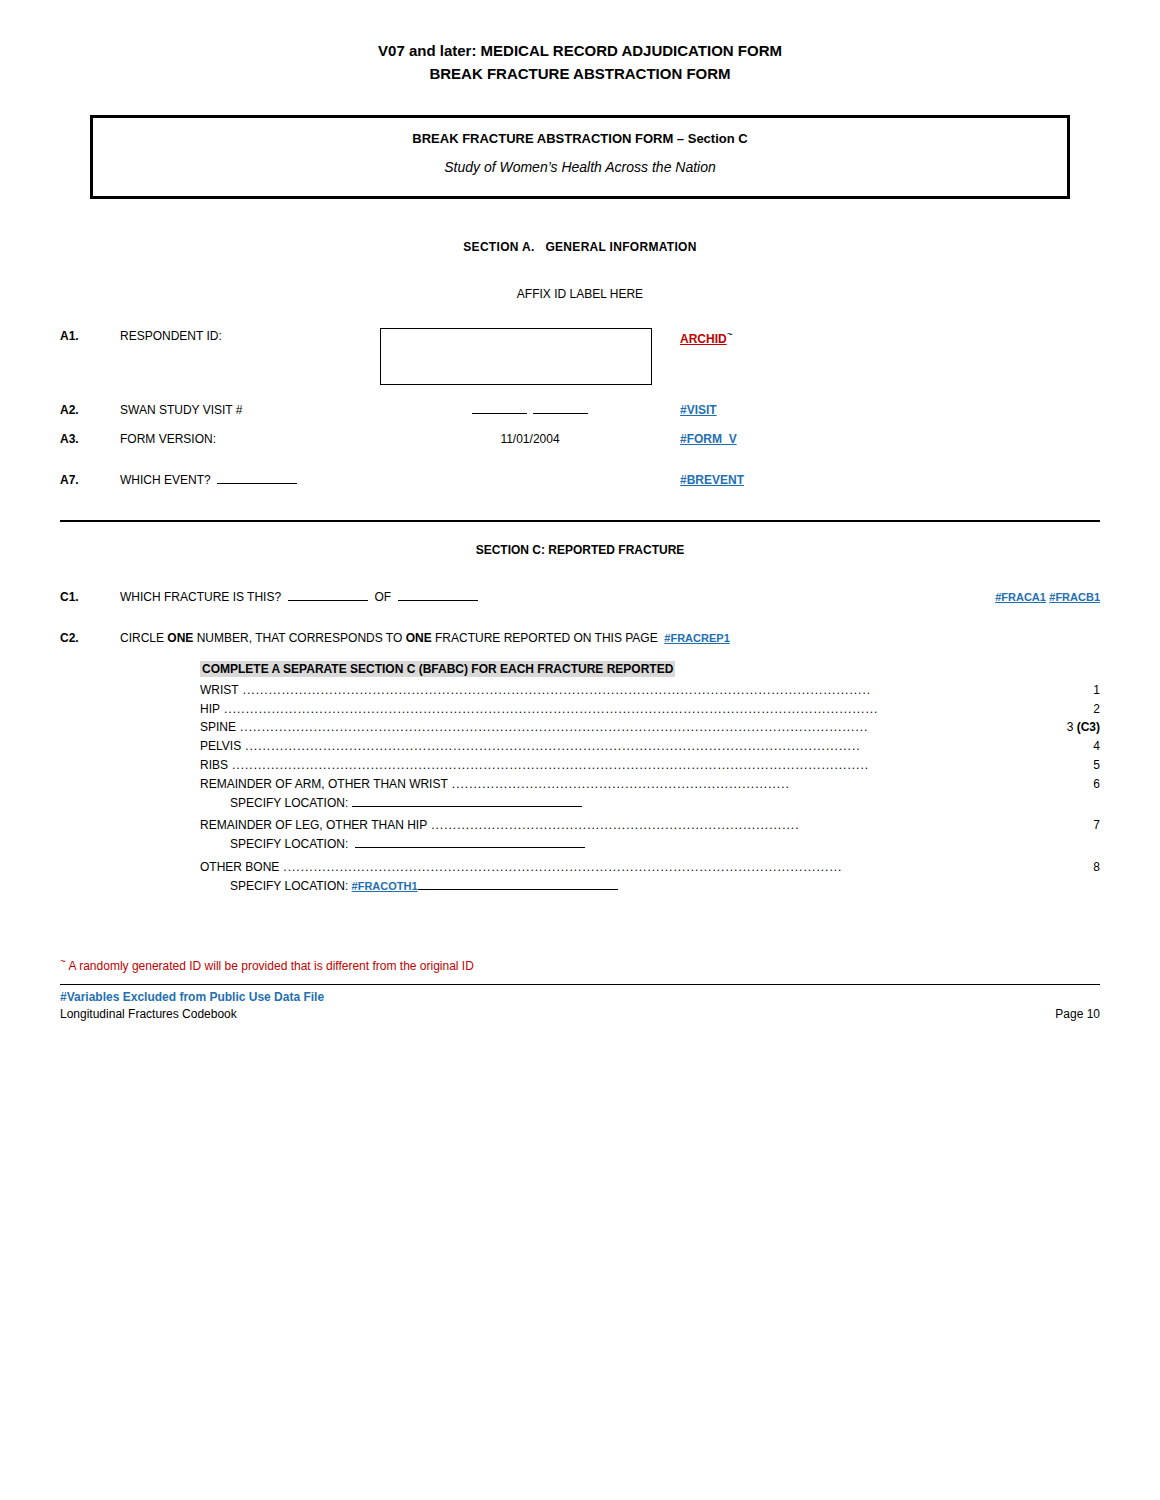V07 and later: MEDICAL RECORD ADJUDICATION FORM
BREAK FRACTURE ABSTRACTION FORM
BREAK FRACTURE ABSTRACTION FORM – Section C
Study of Women’s Health Across the Nation
SECTION A. GENERAL INFORMATION
AFFIX ID LABEL HERE
| A1. | RESPONDENT ID: | | ARCHID ~ |
| A2. | SWAN STUDY VISIT # | | #VISIT |
| A3. | FORM VERSION: | 11/01/2004 | #FORM_V |
| A7. | WHICH EVENT? | | #BREVENT |
SECTION C: REPORTED FRACTURE
| C1. | WHICH FRACTURE IS THIS? OF | #FRACA1 #FRACB1 |
| C2. | CIRCLE ONE NUMBER, THAT CORRESPONDS TO ONE FRACTURE REPORTED ON THIS PAGE #FRACREP1 |
COMPLETE A SEPARATE SECTION C (BFABC) FOR EACH FRACTURE REPORTED
1 WRIST.................................................................................................................................................
2 HIP.......................................................................................................................................................
3 (C3) SPINE.................................................................................................................................................
4 PELVIS..............................................................................................................................................
5 RIBS...................................................................................................................................................
6 REMAINDER OF ARM, OTHER THAN WRIST..............................................................................
SPECIFY LOCATION:
7 REMAINDER OF LEG, OTHER THAN HIP.....................................................................................
SPECIFY LOCATION:
8 OTHER BONE.................................................................................................................................
SPECIFY LOCATION: #FRACOTH1
~ A randomly generated ID will be provided that is different from the original ID
#Variables Excluded from Public Use Data File
Longitudinal Fractures Codebook Page 10